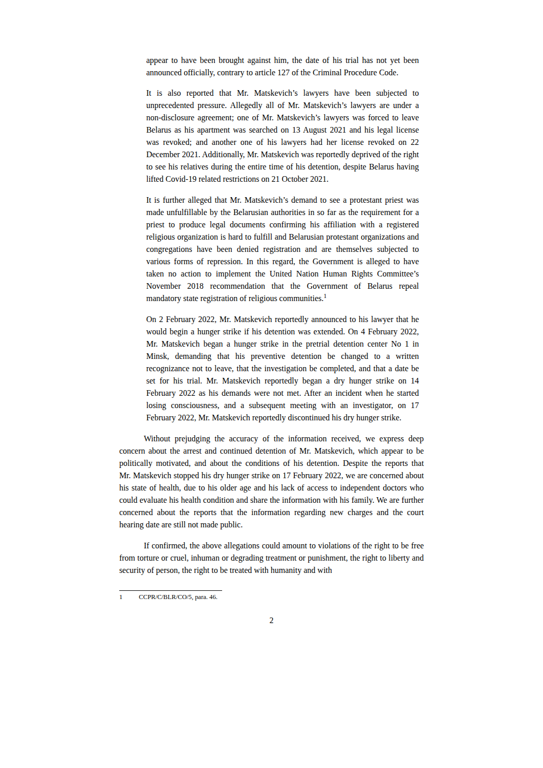appear to have been brought against him, the date of his trial has not yet been announced officially, contrary to article 127 of the Criminal Procedure Code.
It is also reported that Mr. Matskevich’s lawyers have been subjected to unprecedented pressure. Allegedly all of Mr. Matskevich’s lawyers are under a non-disclosure agreement; one of Mr. Matskevich’s lawyers was forced to leave Belarus as his apartment was searched on 13 August 2021 and his legal license was revoked; and another one of his lawyers had her license revoked on 22 December 2021. Additionally, Mr. Matskevich was reportedly deprived of the right to see his relatives during the entire time of his detention, despite Belarus having lifted Covid-19 related restrictions on 21 October 2021.
It is further alleged that Mr. Matskevich’s demand to see a protestant priest was made unfulfillable by the Belarusian authorities in so far as the requirement for a priest to produce legal documents confirming his affiliation with a registered religious organization is hard to fulfill and Belarusian protestant organizations and congregations have been denied registration and are themselves subjected to various forms of repression. In this regard, the Government is alleged to have taken no action to implement the United Nation Human Rights Committee’s November 2018 recommendation that the Government of Belarus repeal mandatory state registration of religious communities.1
On 2 February 2022, Mr. Matskevich reportedly announced to his lawyer that he would begin a hunger strike if his detention was extended. On 4 February 2022, Mr. Matskevich began a hunger strike in the pretrial detention center No 1 in Minsk, demanding that his preventive detention be changed to a written recognizance not to leave, that the investigation be completed, and that a date be set for his trial. Mr. Matskevich reportedly began a dry hunger strike on 14 February 2022 as his demands were not met. After an incident when he started losing consciousness, and a subsequent meeting with an investigator, on 17 February 2022, Mr. Matskevich reportedly discontinued his dry hunger strike.
Without prejudging the accuracy of the information received, we express deep concern about the arrest and continued detention of Mr. Matskevich, which appear to be politically motivated, and about the conditions of his detention. Despite the reports that Mr. Matskevich stopped his dry hunger strike on 17 February 2022, we are concerned about his state of health, due to his older age and his lack of access to independent doctors who could evaluate his health condition and share the information with his family. We are further concerned about the reports that the information regarding new charges and the court hearing date are still not made public.
If confirmed, the above allegations could amount to violations of the right to be free from torture or cruel, inhuman or degrading treatment or punishment, the right to liberty and security of person, the right to be treated with humanity and with
1 CCPR/C/BLR/CO/5, para. 46.
2